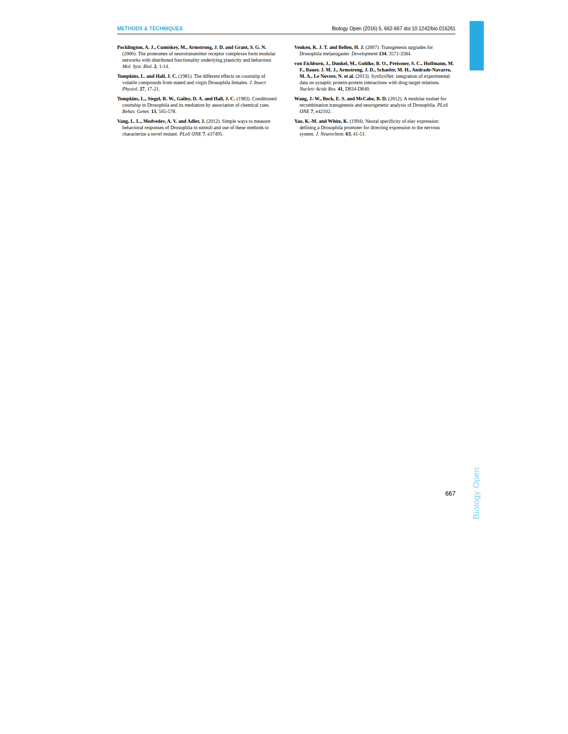Biology Open
Methods & Techniques
Biology Open (2016) 5, 662-667 doi:10.1242/bio.016261
Pocklington, A. J., Cumiskey, M., Armstrong, J. D. and Grant, S. G. N. (2006). The proteomes of neurotransmitter receptor complexes form modular networks with distributed functionality underlying plasticity and behaviour. Mol. Syst. Biol. 2, 1-14.
Tompkins, L. and Hall, J. C. (1981). The different effects on courtship of volatile compounds from mated and virgin Drosophila females. J. Insect Physiol. 27, 17-21.
Tompkins, L., Siegel, R. W., Gailey, D. A. and Hall, J. C. (1983). Conditioned courtship in Drosophila and its mediation by association of chemical cues. Behav. Genet. 13, 565-578.
Vang, L. L., Medvedev, A. V. and Adler, J. (2012). Simple ways to measure behavioral responses of Drosophila to stimuli and use of these methods to characterize a novel mutant. PLoS ONE 7, e37495.
Venken, K. J. T. and Bellen, H. J. (2007). Transgenesis upgrades for Drosophila melanogaster. Development 134, 3571-3584.
von Eichborn, J., Dunkel, M., Gohlke, B. O., Preissner, S. C., Hoffmann, M. F., Bauer, J. M. J., Armstrong, J. D., Schaefer, M. H., Andrade-Navarro, M. A., Le Novere, N. et al. (2013). SynSysNet: integration of experimental data on synaptic protein-protein interactions with drug-target relations. Nucleic Acids Res. 41, D834-D840.
Wang, J.-W., Beck, E. S. and McCabe, B. D. (2012). A modular toolset for recombination transgenesis and neurogenetic analysis of Drosophila. PLoS ONE 7, e42102.
Yao, K.-M. and White, K. (1994). Neural specificity of elav expression: defining a Drosophila promoter for directing expression to the nervous system. J. Neurochem. 63, 41-51.
667